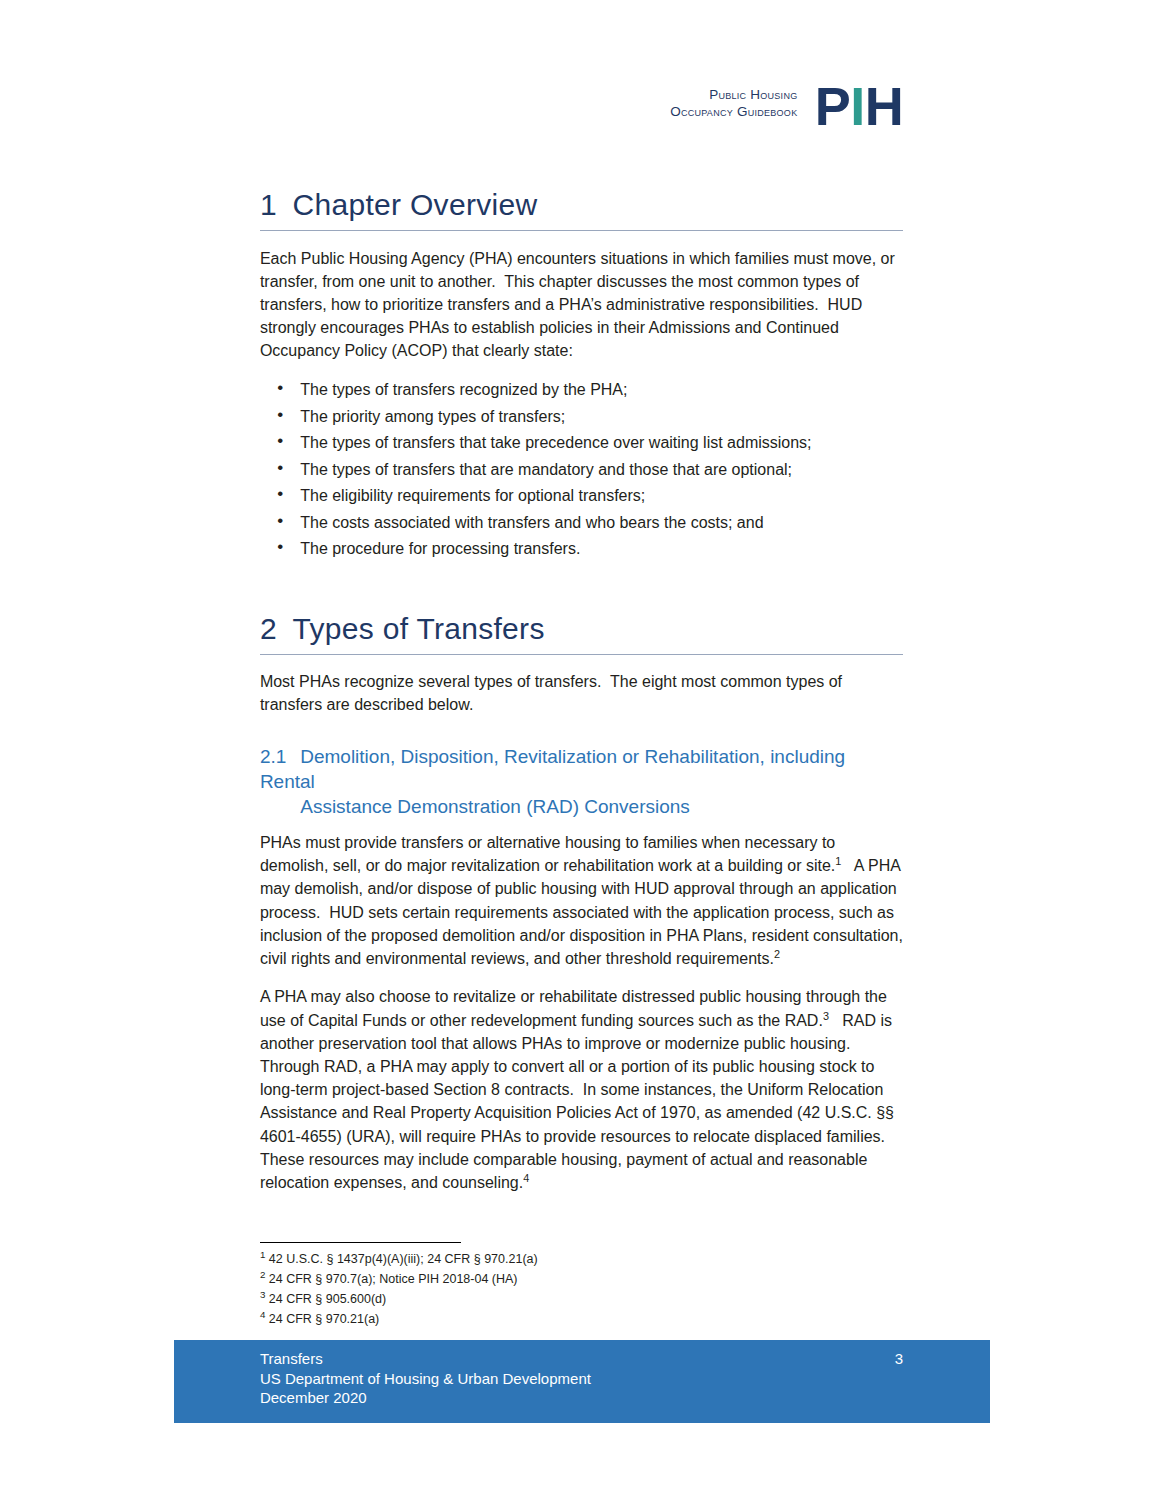Public Housing Occupancy Guidebook
PIH
1 Chapter Overview
Each Public Housing Agency (PHA) encounters situations in which families must move, or transfer, from one unit to another. This chapter discusses the most common types of transfers, how to prioritize transfers and a PHA’s administrative responsibilities. HUD strongly encourages PHAs to establish policies in their Admissions and Continued Occupancy Policy (ACOP) that clearly state:
The types of transfers recognized by the PHA;
The priority among types of transfers;
The types of transfers that take precedence over waiting list admissions;
The types of transfers that are mandatory and those that are optional;
The eligibility requirements for optional transfers;
The costs associated with transfers and who bears the costs; and
The procedure for processing transfers.
2 Types of Transfers
Most PHAs recognize several types of transfers. The eight most common types of transfers are described below.
2.1 Demolition, Disposition, Revitalization or Rehabilitation, including RentalAssistance Demonstration (RAD) Conversions
PHAs must provide transfers or alternative housing to families when necessary to demolish, sell, or do major revitalization or rehabilitation work at a building or site.1 A PHA may demolish, and/or dispose of public housing with HUD approval through an application process. HUD sets certain requirements associated with the application process, such as inclusion of the proposed demolition and/or disposition in PHA Plans, resident consultation, civil rights and environmental reviews, and other threshold requirements.2
A PHA may also choose to revitalize or rehabilitate distressed public housing through the use of Capital Funds or other redevelopment funding sources such as the RAD.3 RAD is another preservation tool that allows PHAs to improve or modernize public housing. Through RAD, a PHA may apply to convert all or a portion of its public housing stock to long-term project-based Section 8 contracts. In some instances, the Uniform Relocation Assistance and Real Property Acquisition Policies Act of 1970, as amended (42 U.S.C. §§ 4601-4655) (URA), will require PHAs to provide resources to relocate displaced families. These resources may include comparable housing, payment of actual and reasonable relocation expenses, and counseling.4
1 42 U.S.C. § 1437p(4)(A)(iii); 24 CFR § 970.21(a)
2 24 CFR § 970.7(a); Notice PIH 2018-04 (HA)
3 24 CFR § 905.600(d)
4 24 CFR § 970.21(a)
Transfers
US Department of Housing & Urban Development
December 2020
3